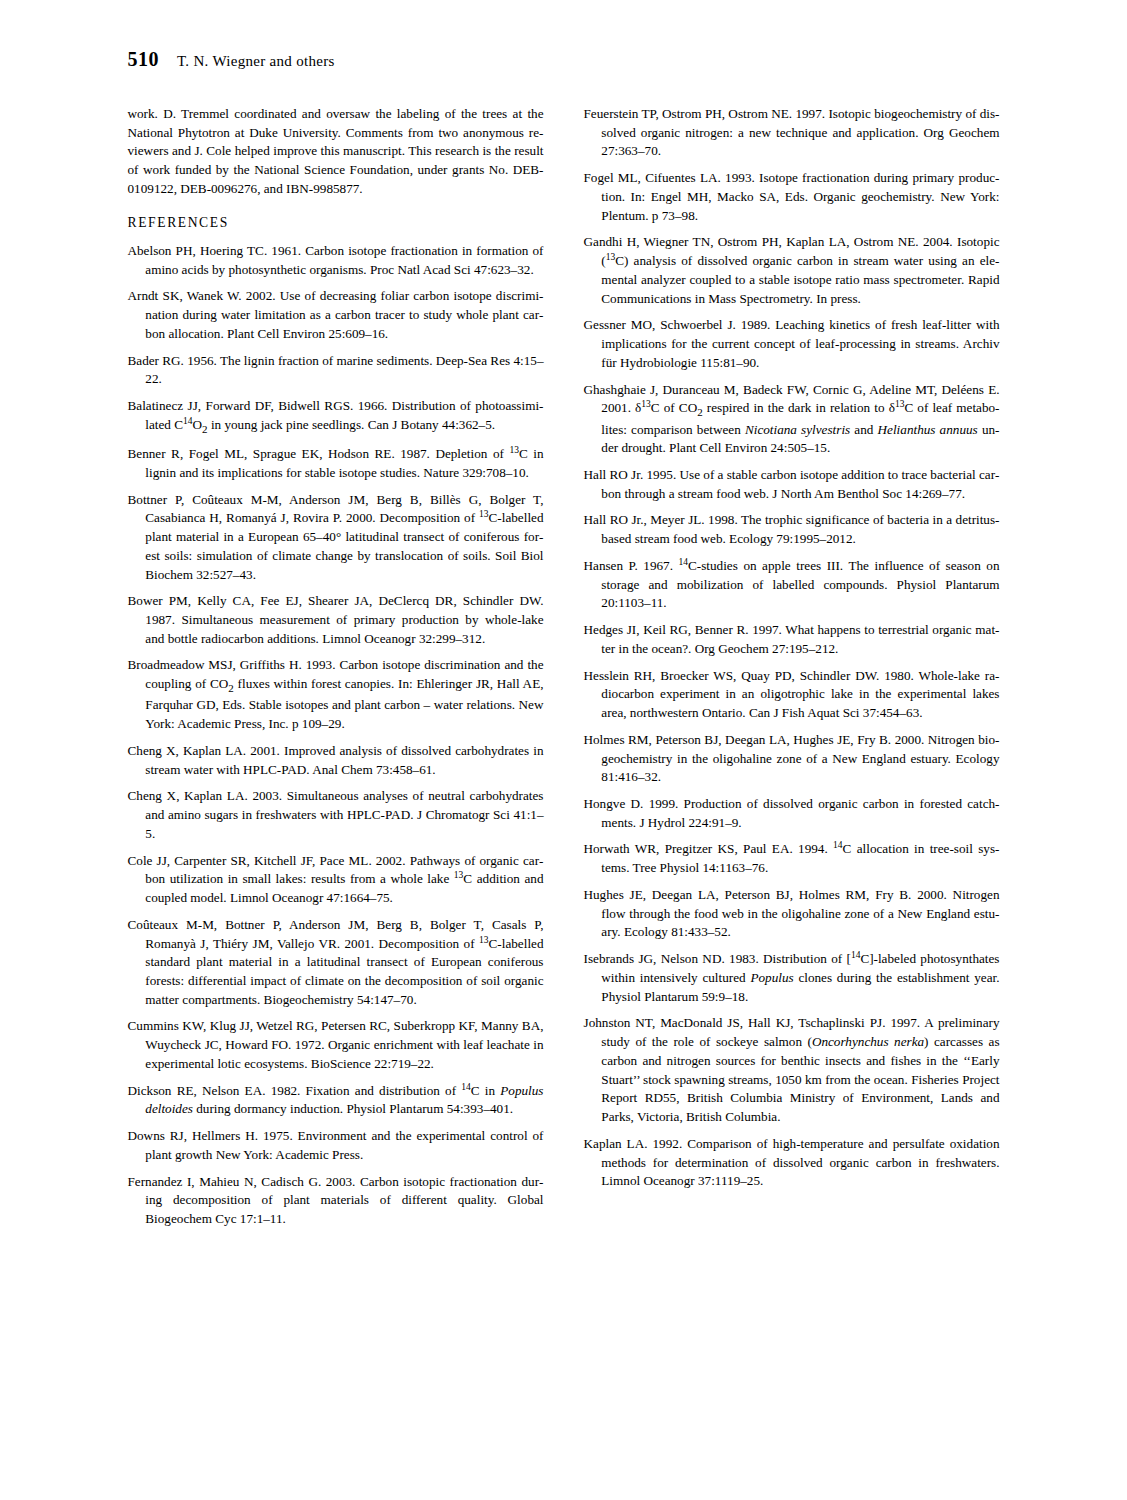510 T. N. Wiegner and others
work. D. Tremmel coordinated and oversaw the labeling of the trees at the National Phytotron at Duke University. Comments from two anonymous reviewers and J. Cole helped improve this manuscript. This research is the result of work funded by the National Science Foundation, under grants No. DEB-0109122, DEB-0096276, and IBN-9985877.
REFERENCES
Abelson PH, Hoering TC. 1961. Carbon isotope fractionation in formation of amino acids by photosynthetic organisms. Proc Natl Acad Sci 47:623–32.
Arndt SK, Wanek W. 2002. Use of decreasing foliar carbon isotope discrimination during water limitation as a carbon tracer to study whole plant carbon allocation. Plant Cell Environ 25:609–16.
Bader RG. 1956. The lignin fraction of marine sediments. Deep-Sea Res 4:15–22.
Balatinecz JJ, Forward DF, Bidwell RGS. 1966. Distribution of photoassimilated C14O2 in young jack pine seedlings. Can J Botany 44:362–5.
Benner R, Fogel ML, Sprague EK, Hodson RE. 1987. Depletion of 13C in lignin and its implications for stable isotope studies. Nature 329:708–10.
Bottner P, Coûteaux M-M, Anderson JM, Berg B, Billès G, Bolger T, Casabianca H, Romanyá J, Rovira P. 2000. Decomposition of 13C-labelled plant material in a European 65–40° latitudinal transect of coniferous forest soils: simulation of climate change by translocation of soils. Soil Biol Biochem 32:527–43.
Bower PM, Kelly CA, Fee EJ, Shearer JA, DeClercq DR, Schindler DW. 1987. Simultaneous measurement of primary production by whole-lake and bottle radiocarbon additions. Limnol Oceanogr 32:299–312.
Broadmeadow MSJ, Griffiths H. 1993. Carbon isotope discrimination and the coupling of CO2 fluxes within forest canopies. In: Ehleringer JR, Hall AE, Farquhar GD, Eds. Stable isotopes and plant carbon – water relations. New York: Academic Press, Inc. p 109–29.
Cheng X, Kaplan LA. 2001. Improved analysis of dissolved carbohydrates in stream water with HPLC-PAD. Anal Chem 73:458–61.
Cheng X, Kaplan LA. 2003. Simultaneous analyses of neutral carbohydrates and amino sugars in freshwaters with HPLC-PAD. J Chromatogr Sci 41:1–5.
Cole JJ, Carpenter SR, Kitchell JF, Pace ML. 2002. Pathways of organic carbon utilization in small lakes: results from a whole lake 13C addition and coupled model. Limnol Oceanogr 47:1664–75.
Coûteaux M-M, Bottner P, Anderson JM, Berg B, Bolger T, Casals P, Romanyà J, Thiéry JM, Vallejo VR. 2001. Decomposition of 13C-labelled standard plant material in a latitudinal transect of European coniferous forests: differential impact of climate on the decomposition of soil organic matter compartments. Biogeochemistry 54:147–70.
Cummins KW, Klug JJ, Wetzel RG, Petersen RC, Suberkropp KF, Manny BA, Wuycheck JC, Howard FO. 1972. Organic enrichment with leaf leachate in experimental lotic ecosystems. BioScience 22:719–22.
Dickson RE, Nelson EA. 1982. Fixation and distribution of 14C in Populus deltoides during dormancy induction. Physiol Plantarum 54:393–401.
Downs RJ, Hellmers H. 1975. Environment and the experimental control of plant growth New York: Academic Press.
Fernandez I, Mahieu N, Cadisch G. 2003. Carbon isotopic fractionation during decomposition of plant materials of different quality. Global Biogeochem Cyc 17:1–11.
Feuerstein TP, Ostrom PH, Ostrom NE. 1997. Isotopic biogeochemistry of dissolved organic nitrogen: a new technique and application. Org Geochem 27:363–70.
Fogel ML, Cifuentes LA. 1993. Isotope fractionation during primary production. In: Engel MH, Macko SA, Eds. Organic geochemistry. New York: Plentum. p 73–98.
Gandhi H, Wiegner TN, Ostrom PH, Kaplan LA, Ostrom NE. 2004. Isotopic (13C) analysis of dissolved organic carbon in stream water using an elemental analyzer coupled to a stable isotope ratio mass spectrometer. Rapid Communications in Mass Spectrometry. In press.
Gessner MO, Schwoerbel J. 1989. Leaching kinetics of fresh leaf-litter with implications for the current concept of leaf-processing in streams. Archiv für Hydrobiologie 115:81–90.
Ghashghaie J, Duranceau M, Badeck FW, Cornic G, Adeline MT, Deléens E. 2001. δ13C of CO2 respired in the dark in relation to δ13C of leaf metabolites: comparison between Nicotiana sylvestris and Helianthus annuus under drought. Plant Cell Environ 24:505–15.
Hall RO Jr. 1995. Use of a stable carbon isotope addition to trace bacterial carbon through a stream food web. J North Am Benthol Soc 14:269–77.
Hall RO Jr., Meyer JL. 1998. The trophic significance of bacteria in a detritus-based stream food web. Ecology 79:1995–2012.
Hansen P. 1967. 14C-studies on apple trees III. The influence of season on storage and mobilization of labelled compounds. Physiol Plantarum 20:1103–11.
Hedges JI, Keil RG, Benner R. 1997. What happens to terrestrial organic matter in the ocean?. Org Geochem 27:195–212.
Hesslein RH, Broecker WS, Quay PD, Schindler DW. 1980. Whole-lake radiocarbon experiment in an oligotrophic lake in the experimental lakes area, northwestern Ontario. Can J Fish Aquat Sci 37:454–63.
Holmes RM, Peterson BJ, Deegan LA, Hughes JE, Fry B. 2000. Nitrogen biogeochemistry in the oligohaline zone of a New England estuary. Ecology 81:416–32.
Hongve D. 1999. Production of dissolved organic carbon in forested catchments. J Hydrol 224:91–9.
Horwath WR, Pregitzer KS, Paul EA. 1994. 14C allocation in tree-soil systems. Tree Physiol 14:1163–76.
Hughes JE, Deegan LA, Peterson BJ, Holmes RM, Fry B. 2000. Nitrogen flow through the food web in the oligohaline zone of a New England estuary. Ecology 81:433–52.
Isebrands JG, Nelson ND. 1983. Distribution of [14C]-labeled photosynthates within intensively cultured Populus clones during the establishment year. Physiol Plantarum 59:9–18.
Johnston NT, MacDonald JS, Hall KJ, Tschaplinski PJ. 1997. A preliminary study of the role of sockeye salmon (Oncorhynchus nerka) carcasses as carbon and nitrogen sources for benthic insects and fishes in the ‘‘Early Stuart’’ stock spawning streams, 1050 km from the ocean. Fisheries Project Report RD55, British Columbia Ministry of Environment, Lands and Parks, Victoria, British Columbia.
Kaplan LA. 1992. Comparison of high-temperature and persulfate oxidation methods for determination of dissolved organic carbon in freshwaters. Limnol Oceanogr 37:1119–25.